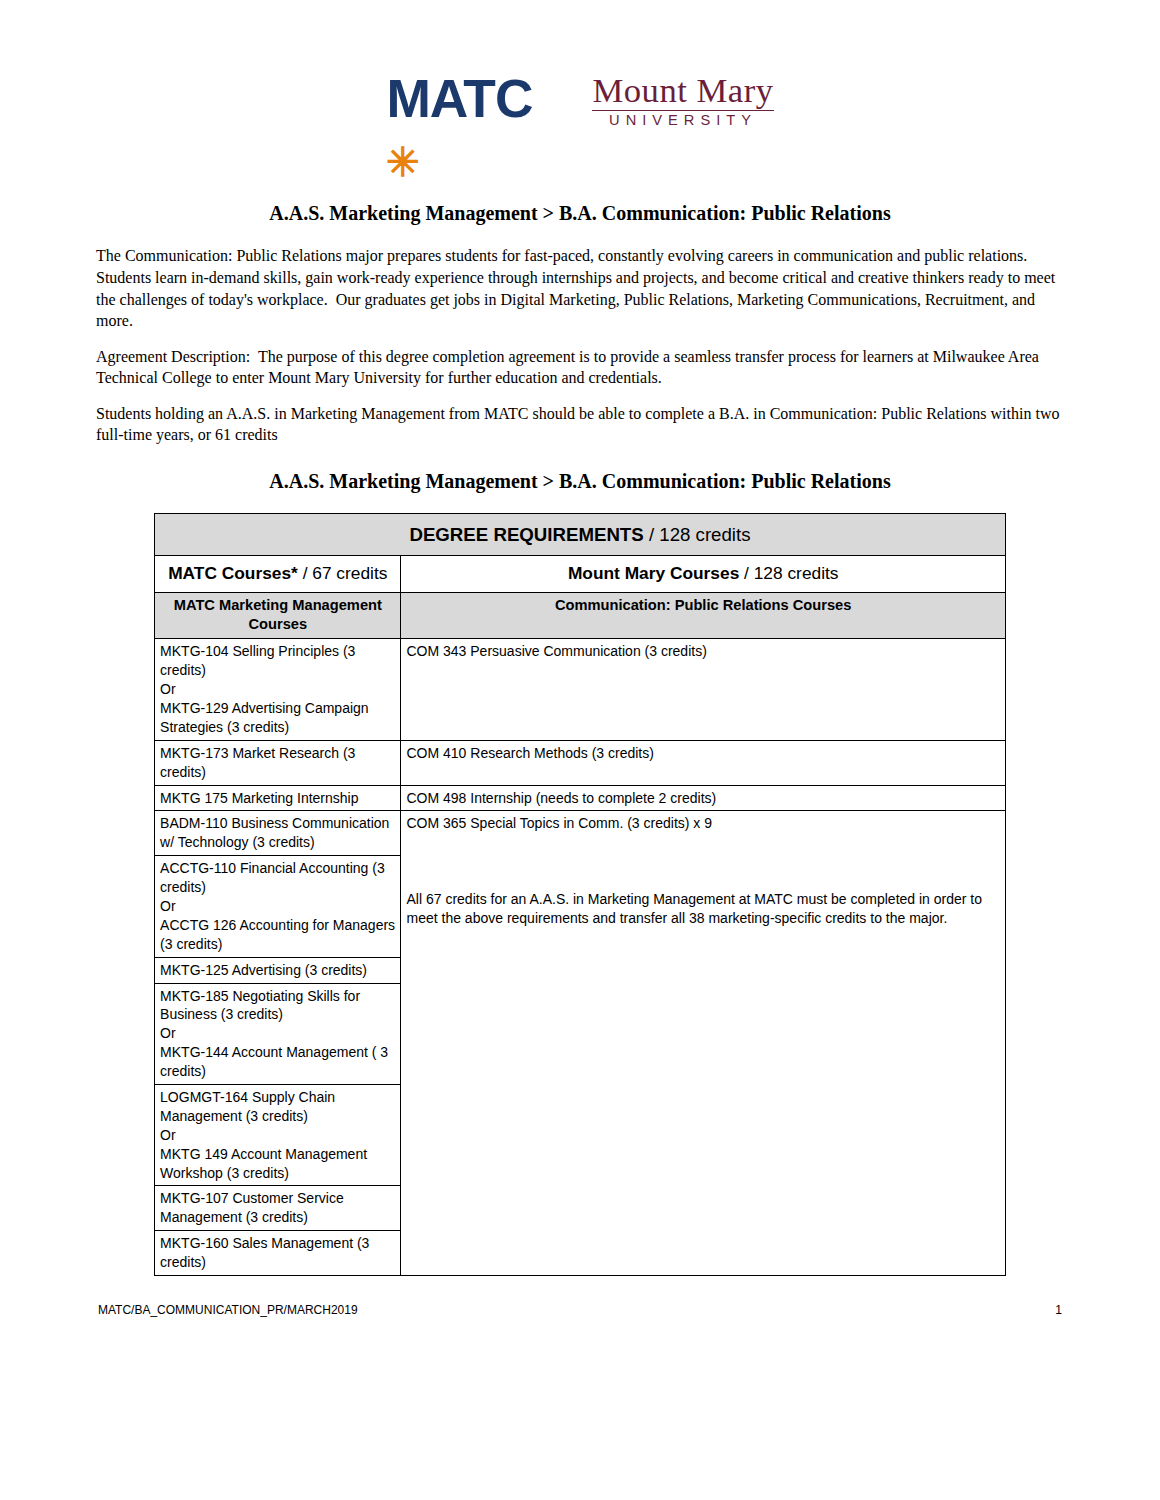MATC
✳
Mount Mary
UNIVERSITY
A.A.S. Marketing Management > B.A. Communication: Public Relations
The Communication: Public Relations major prepares students for fast-paced, constantly evolving careers in communication and public relations. Students learn in-demand skills, gain work-ready experience through internships and projects, and become critical and creative thinkers ready to meet the challenges of today's workplace. Our graduates get jobs in Digital Marketing, Public Relations, Marketing Communications, Recruitment, and more.
Agreement Description: The purpose of this degree completion agreement is to provide a seamless transfer process for learners at Milwaukee Area Technical College to enter Mount Mary University for further education and credentials.
Students holding an A.A.S. in Marketing Management from MATC should be able to complete a B.A. in Communication: Public Relations within two full-time years, or 61 credits
A.A.S. Marketing Management > B.A. Communication: Public Relations
| DEGREE REQUIREMENTS / 128 credits |
| MATC Courses* / 67 credits | Mount Mary Courses / 128 credits |
| MATC Marketing Management Courses | Communication: Public Relations Courses |
| MKTG-104 Selling Principles (3 credits) Or MKTG-129 Advertising Campaign Strategies (3 credits) | COM 343 Persuasive Communication (3 credits) |
| MKTG-173 Market Research (3 credits) | COM 410 Research Methods (3 credits) |
| MKTG 175 Marketing Internship | COM 498 Internship (needs to complete 2 credits) |
| BADM-110 Business Communication w/ Technology (3 credits) | COM 365 Special Topics in Comm. (3 credits) x 9 All 67 credits for an A.A.S. in Marketing Management at MATC must be completed in order to meet the above requirements and transfer all 38 marketing-specific credits to the major. |
| ACCTG-110 Financial Accounting (3 credits) Or ACCTG 126 Accounting for Managers (3 credits) |
| MKTG-125 Advertising (3 credits) |
| MKTG-185 Negotiating Skills for Business (3 credits) Or MKTG-144 Account Management ( 3 credits) |
| LOGMGT-164 Supply Chain Management (3 credits) Or MKTG 149 Account Management Workshop (3 credits) |
| MKTG-107 Customer Service Management (3 credits) |
| MKTG-160 Sales Management (3 credits) |
MATC/BA_COMMUNICATION_PR/MARCH2019 1